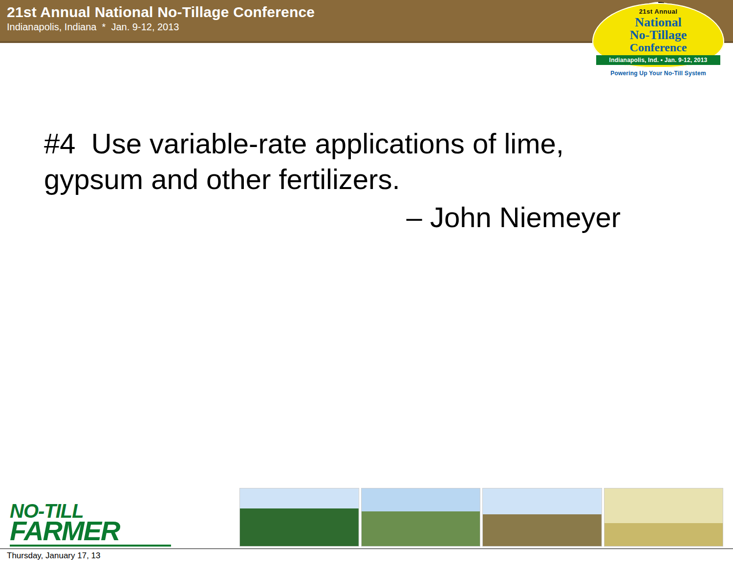21st Annual National No-Tillage Conference
Indianapolis, Indiana * Jan. 9-12, 2013
21st Annual
National No-Tillage Conference
Indianapolis, Ind. • Jan. 9-12, 2013
Powering Up Your No-Till System
#4 Use variable-rate applications of lime, gypsum and other fertilizers. – John Niemeyer
NO-TILL
FARMER
Thursday, January 17, 13